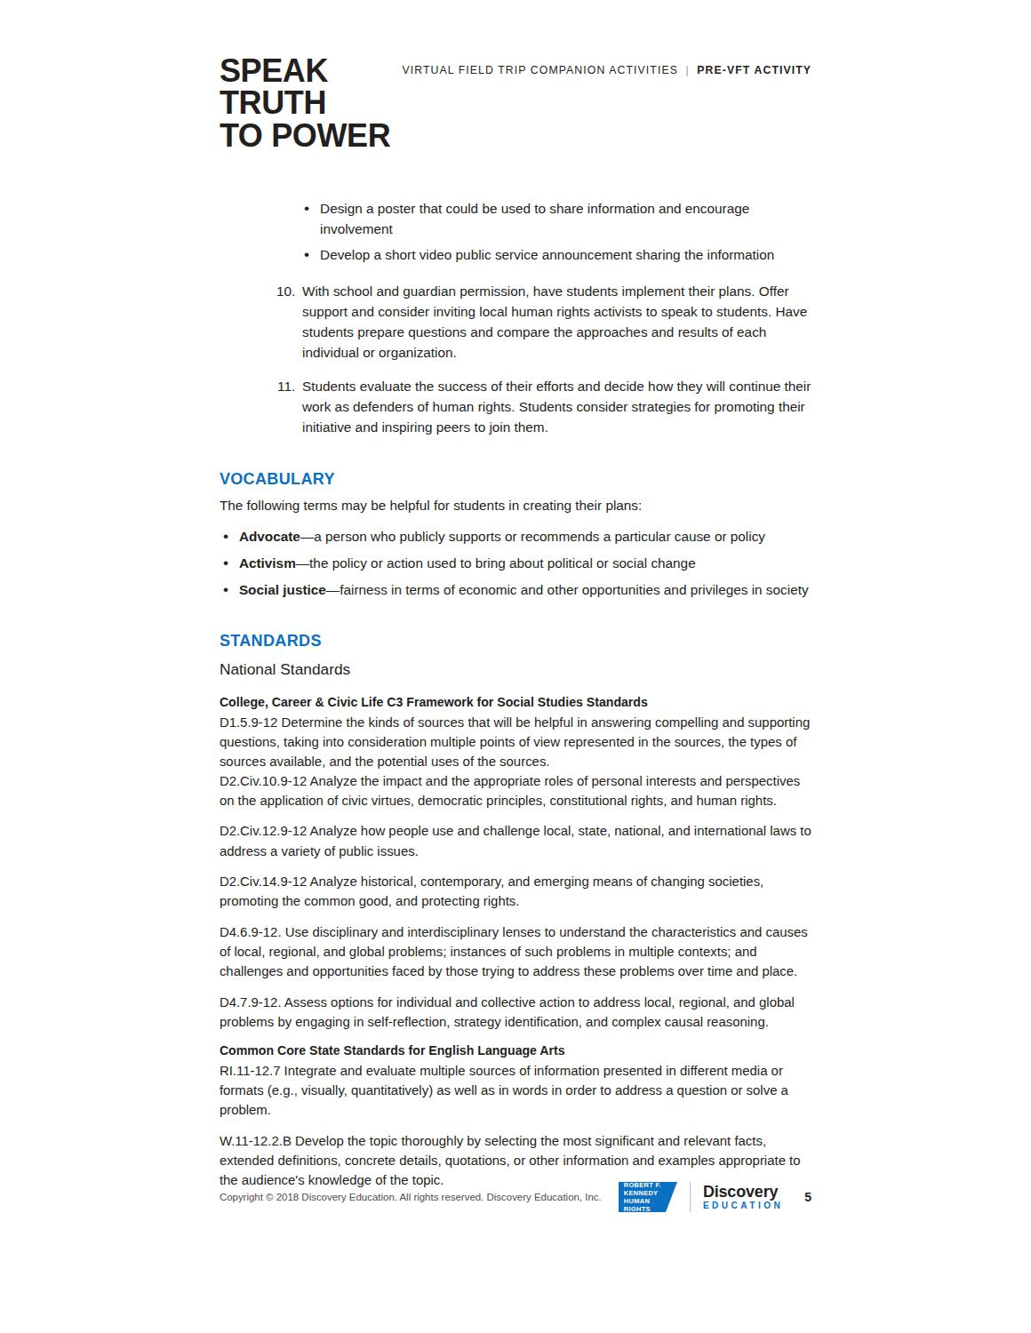Speak Truth
to Power
Virtual Field Trip Companion Activities | Pre-VFT Activity
Design a poster that could be used to share information and encourage involvement
Develop a short video public service announcement sharing the information
With school and guardian permission, have students implement their plans. Offer support and consider inviting local human rights activists to speak to students. Have students prepare questions and compare the approaches and results of each individual or organization.
Students evaluate the success of their efforts and decide how they will continue their work as defenders of human rights. Students consider strategies for promoting their initiative and inspiring peers to join them.
Vocabulary
The following terms may be helpful for students in creating their plans:
Advocate—a person who publicly supports or recommends a particular cause or policy
Activism—the policy or action used to bring about political or social change
Social justice—fairness in terms of economic and other opportunities and privileges in society
Standards
National Standards
College, Career & Civic Life C3 Framework for Social Studies Standards
D1.5.9-12 Determine the kinds of sources that will be helpful in answering compelling and supporting questions, taking into consideration multiple points of view represented in the sources, the types of sources available, and the potential uses of the sources.
D2.Civ.10.9-12 Analyze the impact and the appropriate roles of personal interests and perspectives on the application of civic virtues, democratic principles, constitutional rights, and human rights.
D2.Civ.12.9-12 Analyze how people use and challenge local, state, national, and international laws to address a variety of public issues.
D2.Civ.14.9-12 Analyze historical, contemporary, and emerging means of changing societies, promoting the common good, and protecting rights.
D4.6.9-12. Use disciplinary and interdisciplinary lenses to understand the characteristics and causes of local, regional, and global problems; instances of such problems in multiple contexts; and challenges and opportunities faced by those trying to address these problems over time and place.
D4.7.9-12. Assess options for individual and collective action to address local, regional, and global problems by engaging in self-reflection, strategy identification, and complex causal reasoning.
Common Core State Standards for English Language Arts
RI.11-12.7 Integrate and evaluate multiple sources of information presented in different media or formats (e.g., visually, quantitatively) as well as in words in order to address a question or solve a problem.
W.11-12.2.B Develop the topic thoroughly by selecting the most significant and relevant facts, extended definitions, concrete details, quotations, or other information and examples appropriate to the audience's knowledge of the topic.
Copyright © 2018 Discovery Education. All rights reserved. Discovery Education, Inc.
Robert F. Kennedy Human Rights
Discovery
EDUCATION
5